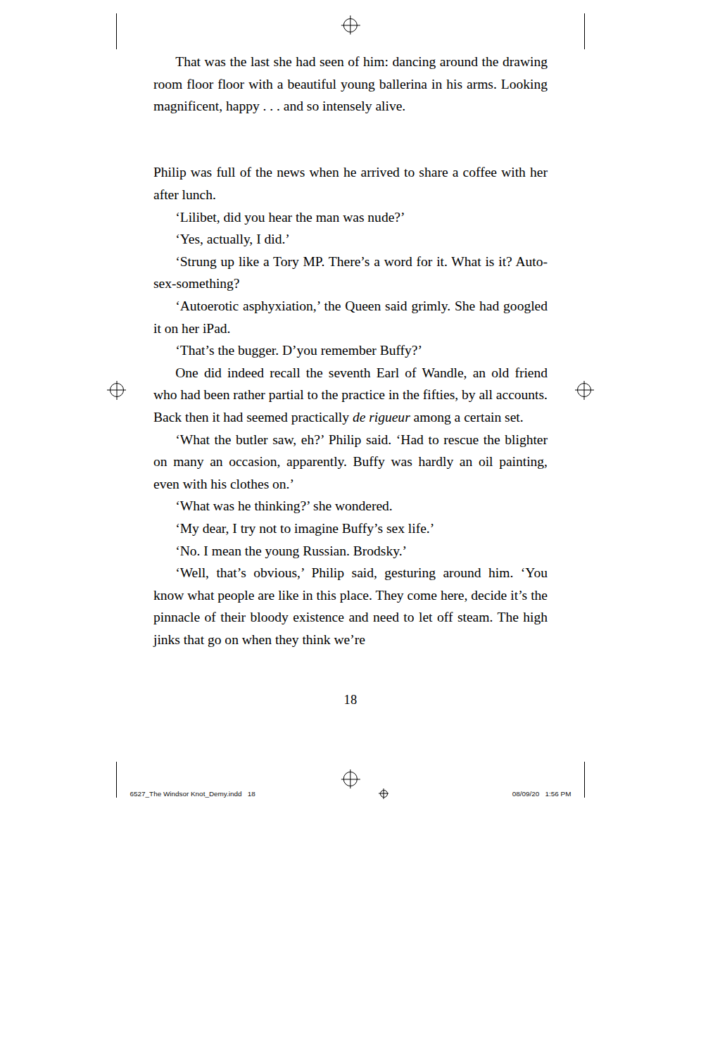That was the last she had seen of him: dancing around the drawing room floor floor with a beautiful young ballerina in his arms. Looking magnificent, happy . . . and so intensely alive.
Philip was full of the news when he arrived to share a coffee with her after lunch.
‘Lilibet, did you hear the man was nude?’
‘Yes, actually, I did.’
‘Strung up like a Tory MP. There’s a word for it. What is it? Auto-sex-something?
‘Autoerotic asphyxiation,’ the Queen said grimly. She had googled it on her iPad.
‘That’s the bugger. D’you remember Buffy?’
One did indeed recall the seventh Earl of Wandle, an old friend who had been rather partial to the practice in the fifties, by all accounts. Back then it had seemed practically de rigueur among a certain set.
‘What the butler saw, eh?’ Philip said. ‘Had to rescue the blighter on many an occasion, apparently. Buffy was hardly an oil painting, even with his clothes on.’
‘What was he thinking?’ she wondered.
‘My dear, I try not to imagine Buffy’s sex life.’
‘No. I mean the young Russian. Brodsky.’
‘Well, that’s obvious,’ Philip said, gesturing around him. ‘You know what people are like in this place. They come here, decide it’s the pinnacle of their bloody existence and need to let off steam. The high jinks that go on when they think we’re
18
6527_The Windsor Knot_Demy.indd 18 08/09/20 1:56 PM